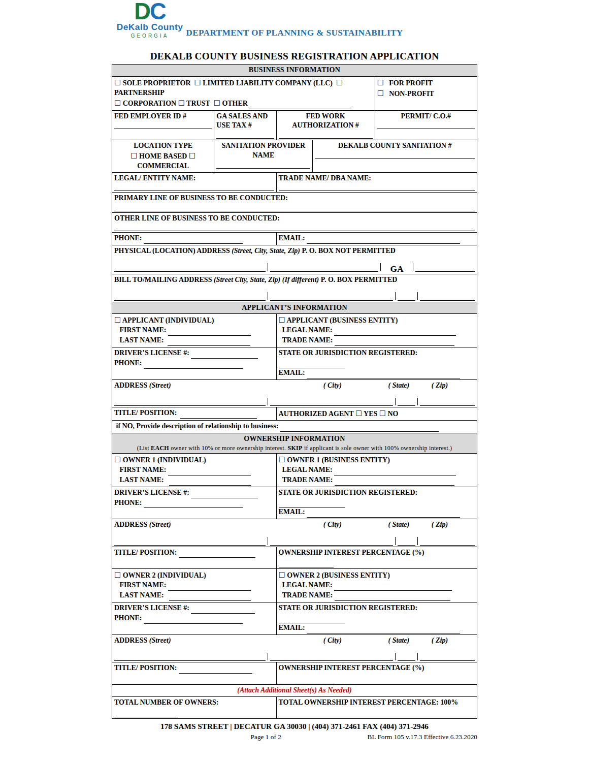DC
DeKalb County
GEORGIA
DEPARTMENT OF PLANNING & SUSTAINABILITY
DEKALB COUNTY BUSINESS REGISTRATION APPLICATION
| BUSINESS INFORMATION |
| ☐ SOLE PROPRIETOR ☐ LIMITED LIABILITY COMPANY (LLC) ☐ PARTNERSHIP ☐ CORPORATION ☐ TRUST ☐ OTHER | ☐ FOR PROFIT ☐ NON-PROFIT |
| FED EMPLOYER ID # | GA SALES AND USE TAX # | FED WORK AUTHORIZATION # | PERMIT/ C.O.# |
| LOCATION TYPE ☐ HOME BASED ☐ COMMERCIAL | SANITATION PROVIDER NAME | DEKALB COUNTY SANITATION # |
| LEGAL/ ENTITY NAME: | TRADE NAME/ DBA NAME: |
| PRIMARY LINE OF BUSINESS TO BE CONDUCTED: |
| OTHER LINE OF BUSINESS TO BE CONDUCTED: |
| PHONE: | EMAIL: |
| PHYSICAL (LOCATION) ADDRESS (Street, City, State, Zip) P. O. BOX NOT PERMITTED GA |
| BILL TO/MAILING ADDRESS (Street City, State, Zip) (If different) P. O. BOX PERMITTED |
| APPLICANT’S INFORMATION |
| ☐ APPLICANT (INDIVIDUAL) FIRST NAME: LAST NAME: | ☐ APPLICANT (BUSINESS ENTITY) LEGAL NAME: TRADE NAME: |
| DRIVER’S LICENSE #: PHONE: | STATE OR JURISDICTION REGISTERED: EMAIL: |
| ADDRESS (Street) ( City) ( State) ( Zip) |
| TITLE/ POSITION: | AUTHORIZED AGENT ☐ YES ☐ NO |
| if NO, Provide description of relationship to business: |
| OWNERSHIP INFORMATION (List EACH owner with 10% or more ownership interest. SKIP if applicant is sole owner with 100% ownership interest.) |
| ☐ OWNER 1 (INDIVIDUAL) FIRST NAME: LAST NAME: | ☐ OWNER 1 (BUSINESS ENTITY) LEGAL NAME: TRADE NAME: |
| DRIVER’S LICENSE #: PHONE: | STATE OR JURISDICTION REGISTERED: EMAIL: |
| ADDRESS (Street) ( City) ( State) ( Zip) |
| TITLE/ POSITION: | OWNERSHIP INTEREST PERCENTAGE (%) |
| ☐ OWNER 2 (INDIVIDUAL) FIRST NAME: LAST NAME: | ☐ OWNER 2 (BUSINESS ENTITY) LEGAL NAME: TRADE NAME: |
| DRIVER’S LICENSE #: PHONE: | STATE OR JURISDICTION REGISTERED: EMAIL: |
| ADDRESS (Street) ( City) ( State) ( Zip) |
| TITLE/ POSITION: | OWNERSHIP INTEREST PERCENTAGE (%) |
| (Attach Additional Sheet(s) As Needed) |
| TOTAL NUMBER OF OWNERS: | TOTAL OWNERSHIP INTEREST PERCENTAGE: 100% |
178 SAMS STREET | DECATUR GA 30030 | (404) 371-2461 FAX (404) 371-2946
Page 1 of 2 BL Form 105 v.17.3 Effective 6.23.2020